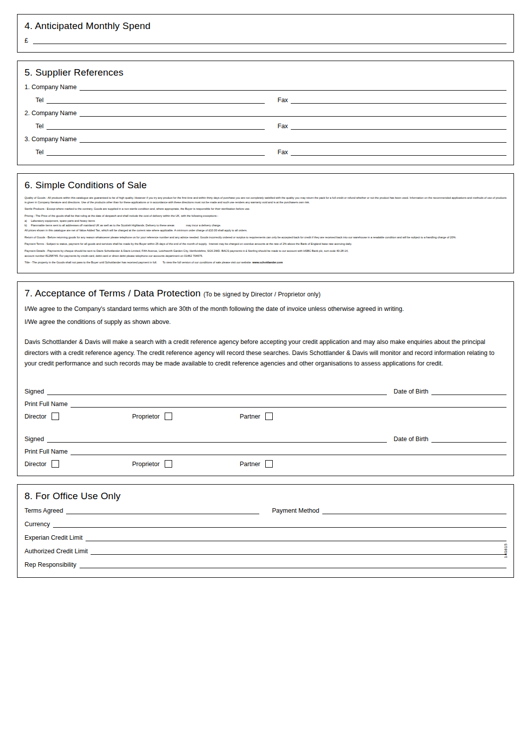4. Anticipated Monthly Spend
£
5. Supplier References
1. Company Name
Tel
Fax
2. Company Name
Tel
Fax
3. Company Name
Tel
Fax
6. Simple Conditions of Sale
Quality of Goods - All products within this catalogue are guaranteed to be of high quality. However if you try any product for the first time and within thirty days of purchase you are not completely satisfied with the quality you may return the pack for a full credit or refund whether or not the product has been used. Information on the recommended applications and methods of use of products is given in Company literature and directions. Use of the products other than for these applications or in accordance with these directions must not be made and such use renders any warranty void and is at the purchasers own risk.
Sterile Products - Except where marked to the contrary, Goods are supplied in a non-sterile condition and, where appropriate, the Buyer is responsible for their sterilisation before use.
Pricing - The Price of the goods shall be that ruling at the date of despatch and shall include the cost of delivery within the UK, with the following exceptions:-
a) Laboratory equipment, spare parts and heavy items
b) Flammable items sent to all addresses off mainland UK as well as to the Scottish Highlands. Delivery to these areas may incur a delivery charge.
All prices shown in this catalogue are net of Value Added Tax, which will be charged at the current rate where applicable. A minimum order charge of £10.00 shall apply to all orders.
Return of Goods - Before returning goods for any reason whatsoever please telephone us for your reference number and any advice needed. Goods incorrectly ordered or surplus to requirements can only be accepted back for credit if they are received back into our warehouse in a resalable condition and will be subject to a handling charge of 20%.
Payment Terms - Subject to status, payment for all goods and services shall be made by the Buyer within 25 days of the end of the month of supply. Interest may be charged on overdue amounts at the rate of 2% above the Bank of England base rate accruing daily.
Payment Details - Payments by cheque should be sent to Davis Schottlander & Davis Limited, Fifth Avenue, Letchworth Garden City, Hertfordshire, SG6 2WD. BACS payments in £ Sterling should be made to our account with HSBC Bank plc, sort code 40-28-14,
account number 81258745. For payments by credit card, debit card or direct debit please telephone our accounts department on 01462 704675.
Title - The property in the Goods shall not pass to the Buyer until Schottlander has received payment in full. To view the full version of our conditions of sale please visit our website: www.schottlander.com
7. Acceptance of Terms / Data Protection (To be signed by Director / Proprietor only)
I/We agree to the Company's standard terms which are 30th of the month following the date of invoice unless otherwise agreed in writing.
I/We agree the conditions of supply as shown above.
Davis Schottlander & Davis will make a search with a credit reference agency before accepting your credit application and may also make enquiries about the principal directors with a credit reference agency. The credit reference agency will record these searches. Davis Schottlander & Davis will monitor and record information relating to your credit performance and such records may be made available to credit reference agencies and other organisations to assess applications for credit.
Signed Date of Birth
Print Full Name
Director Proprietor Partner
Signed Date of Birth
Print Full Name
Director Proprietor Partner
8. For Office Use Only
Terms Agreed
Payment Method
Currency
Experian Credit Limit
Authorized Credit Limit
Rep Responsibility
140815